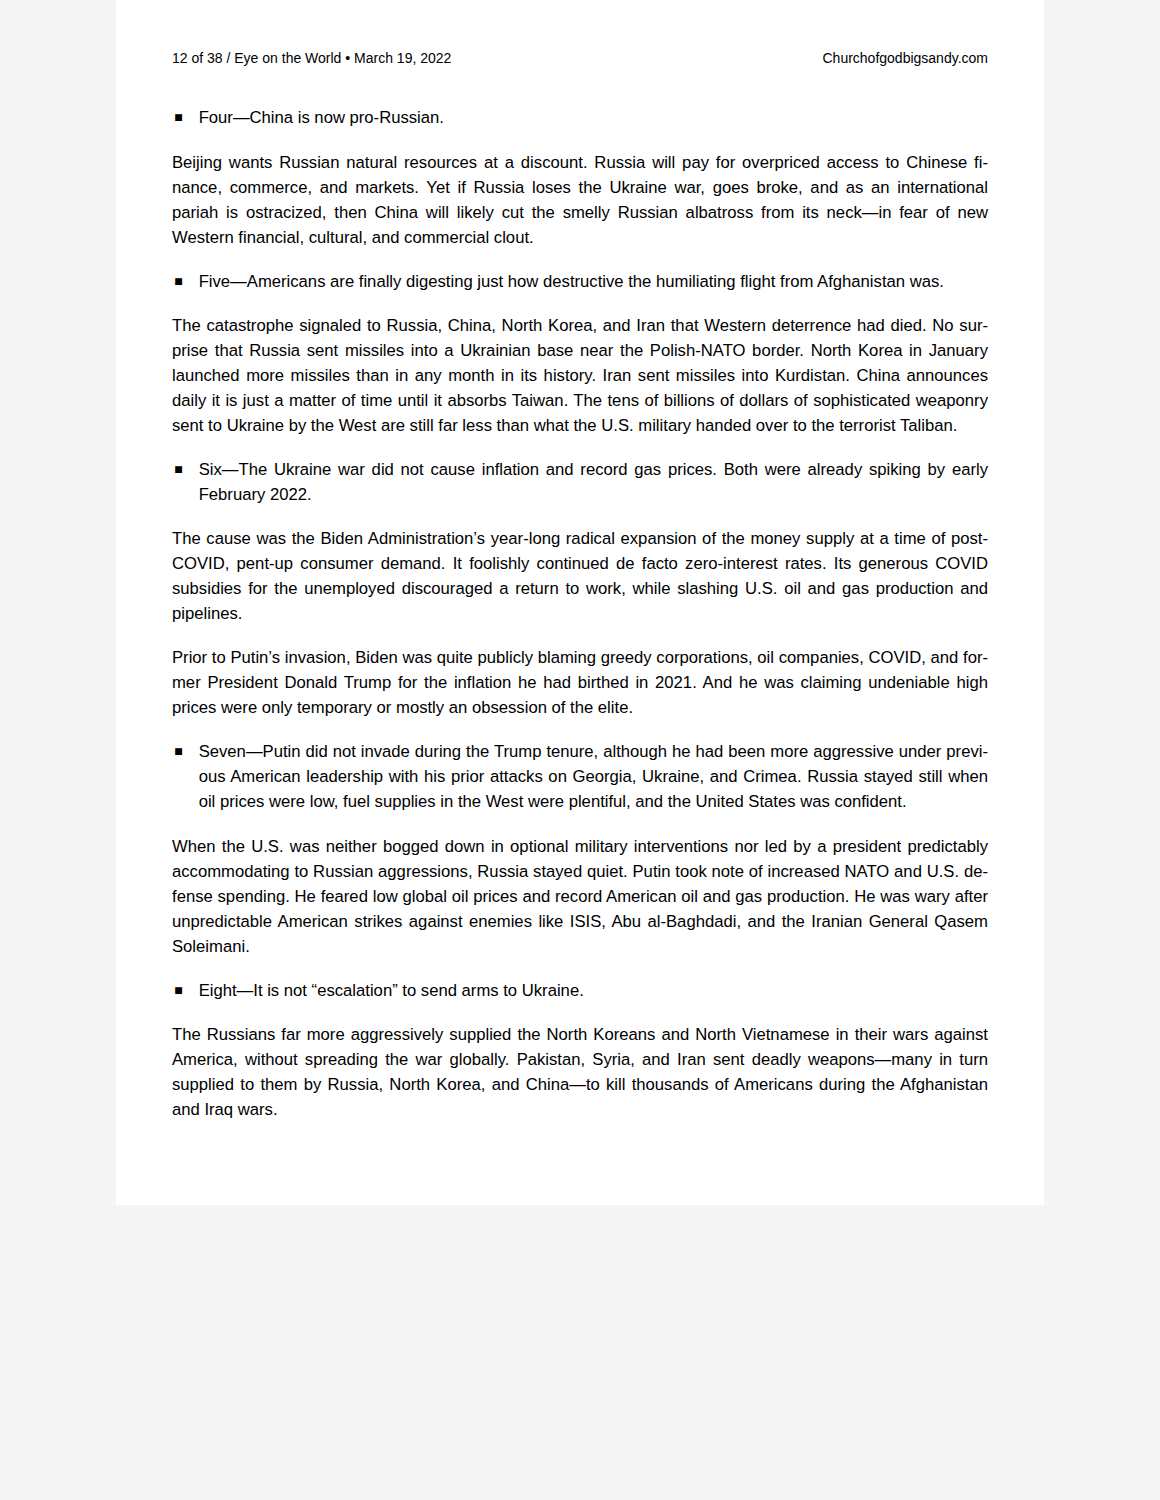12 of 38 / Eye on the World • March 19, 2022 Churchofgodbigsandy.com
Four—China is now pro-Russian.
Beijing wants Russian natural resources at a discount. Russia will pay for overpriced access to Chinese finance, commerce, and markets. Yet if Russia loses the Ukraine war, goes broke, and as an international pariah is ostracized, then China will likely cut the smelly Russian albatross from its neck—in fear of new Western financial, cultural, and commercial clout.
Five—Americans are finally digesting just how destructive the humiliating flight from Afghanistan was.
The catastrophe signaled to Russia, China, North Korea, and Iran that Western deterrence had died. No surprise that Russia sent missiles into a Ukrainian base near the Polish-NATO border. North Korea in January launched more missiles than in any month in its history. Iran sent missiles into Kurdistan. China announces daily it is just a matter of time until it absorbs Taiwan. The tens of billions of dollars of sophisticated weaponry sent to Ukraine by the West are still far less than what the U.S. military handed over to the terrorist Taliban.
Six—The Ukraine war did not cause inflation and record gas prices. Both were already spiking by early February 2022.
The cause was the Biden Administration’s year-long radical expansion of the money supply at a time of post-COVID, pent-up consumer demand. It foolishly continued de facto zero-interest rates. Its generous COVID subsidies for the unemployed discouraged a return to work, while slashing U.S. oil and gas production and pipelines.
Prior to Putin’s invasion, Biden was quite publicly blaming greedy corporations, oil companies, COVID, and former President Donald Trump for the inflation he had birthed in 2021. And he was claiming undeniable high prices were only temporary or mostly an obsession of the elite.
Seven—Putin did not invade during the Trump tenure, although he had been more aggressive under previous American leadership with his prior attacks on Georgia, Ukraine, and Crimea. Russia stayed still when oil prices were low, fuel supplies in the West were plentiful, and the United States was confident.
When the U.S. was neither bogged down in optional military interventions nor led by a president predictably accommodating to Russian aggressions, Russia stayed quiet. Putin took note of increased NATO and U.S. defense spending. He feared low global oil prices and record American oil and gas production. He was wary after unpredictable American strikes against enemies like ISIS, Abu al-Baghdadi, and the Iranian General Qasem Soleimani.
Eight—It is not “escalation” to send arms to Ukraine.
The Russians far more aggressively supplied the North Koreans and North Vietnamese in their wars against America, without spreading the war globally. Pakistan, Syria, and Iran sent deadly weapons—many in turn supplied to them by Russia, North Korea, and China—to kill thousands of Americans during the Afghanistan and Iraq wars.